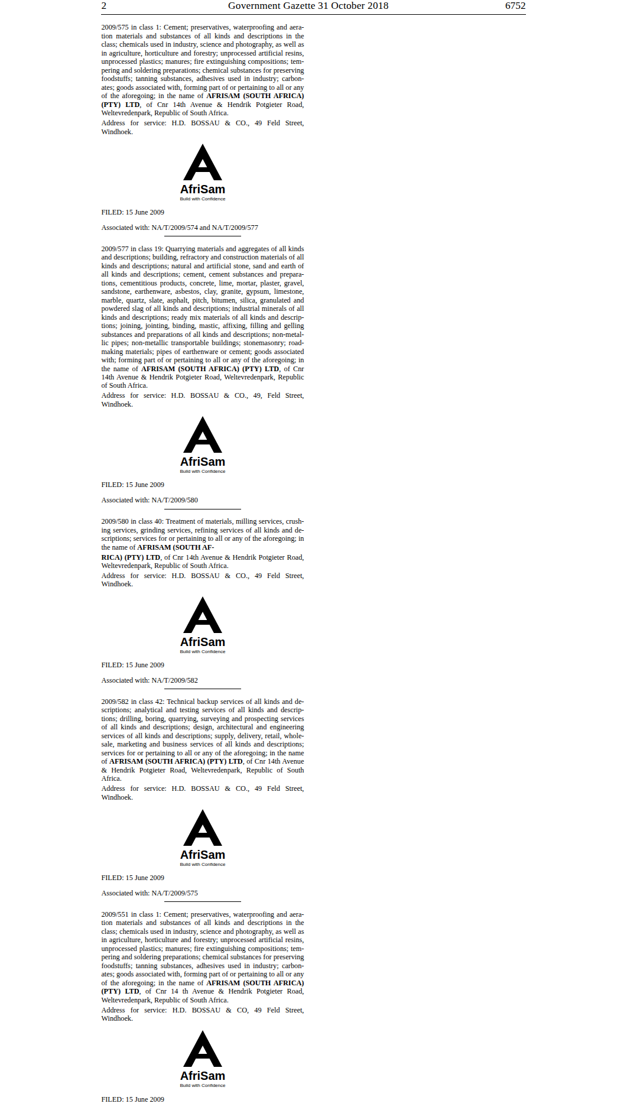2 Government Gazette 31 October 2018 6752
2009/575 in class 1: Cement; preservatives, waterproofing and aeration materials and substances of all kinds and descriptions in the class; chemicals used in industry, science and photography, as well as in agriculture, horticulture and forestry; unprocessed artificial resins, unprocessed plastics; manures; fire extinguishing compositions; tempering and soldering preparations; chemical substances for preserving foodstuffs; tanning substances, adhesives used in industry; carbonates; goods associated with, forming part of or pertaining to all or any of the aforegoing; in the name of AFRISAM (SOUTH AFRICA) (PTY) LTD, of Cnr 14th Avenue & Hendrik Potgieter Road, Weltevredenpark, Republic of South Africa.
Address for service: H.D. BOSSAU & CO., 49 Feld Street, Windhoek.
AfriSam Build with Confidence
FILED: 15 June 2009
Associated with: NA/T/2009/574 and NA/T/2009/577
2009/577 in class 19: Quarrying materials and aggregates of all kinds and descriptions; building, refractory and construction materials of all kinds and descriptions; natural and artificial stone, sand and earth of all kinds and descriptions; cement, cement substances and preparations, cementitious products, concrete, lime, mortar, plaster, gravel, sandstone, earthenware, asbestos, clay, granite, gypsum, limestone, marble, quartz, slate, asphalt, pitch, bitumen, silica, granulated and powdered slag of all kinds and descriptions; industrial minerals of all kinds and descriptions; ready mix materials of all kinds and descriptions; joining, jointing, binding, mastic, affixing, filling and gelling substances and preparations of all kinds and descriptions; non-metallic pipes; non-metallic transportable buildings; stonemasonry; road-making materials; pipes of earthenware or cement; goods associated with; forming part of or pertaining to all or any of the aforegoing; in the name of AFRISAM (SOUTH AFRICA) (PTY) LTD, of Cnr 14th Avenue & Hendrik Potgieter Road, Weltevredenpark, Republic of South Africa.
Address for service: H.D. BOSSAU & CO., 49, Feld Street, Windhoek.
AfriSam Build with Confidence
FILED: 15 June 2009
Associated with: NA/T/2009/580
2009/580 in class 40: Treatment of materials, milling services, crushing services, grinding services, refining services of all kinds and descriptions; services for or pertaining to all or any of the aforegoing; in the name of AFRISAM (SOUTH AF-
RICA) (PTY) LTD, of Cnr 14th Avenue & Hendrik Potgieter Road, Weltevredenpark, Republic of South Africa.
Address for service: H.D. BOSSAU & CO., 49 Feld Street, Windhoek.
AfriSam Build with Confidence
FILED: 15 June 2009
Associated with: NA/T/2009/582
2009/582 in class 42: Technical backup services of all kinds and descriptions; analytical and testing services of all kinds and descriptions; drilling, boring, quarrying, surveying and prospecting services of all kinds and descriptions; design, architectural and engineering services of all kinds and descriptions; supply, delivery, retail, wholesale, marketing and business services of all kinds and descriptions; services for or pertaining to all or any of the aforegoing; in the name of AFRISAM (SOUTH AFRICA) (PTY) LTD, of Cnr 14th Avenue & Hendrik Potgieter Road, Weltevredenpark, Republic of South Africa.
Address for service: H.D. BOSSAU & CO., 49 Feld Street, Windhoek.
AfriSam Build with Confidence
FILED: 15 June 2009
Associated with: NA/T/2009/575
2009/551 in class 1: Cement; preservatives, waterproofing and aeration materials and substances of all kinds and descriptions in the class; chemicals used in industry, science and photography, as well as in agriculture, horticulture and forestry; unprocessed artificial resins, unprocessed plastics; manures; fire extinguishing compositions; tempering and soldering preparations; chemical substances for preserving foodstuffs; tanning substances, adhesives used in industry; carbonates; goods associated with, forming part of or pertaining to all or any of the aforegoing; in the name of AFRISAM (SOUTH AFRICA) (PTY) LTD, of Cnr 14 th Avenue & Hendrik Potgieter Road, Weltevredenpark, Republic of South Africa.
Address for service: H.D. BOSSAU & CO, 49 Feld Street, Windhoek.
AfriSam Build with Confidence
FILED: 15 June 2009